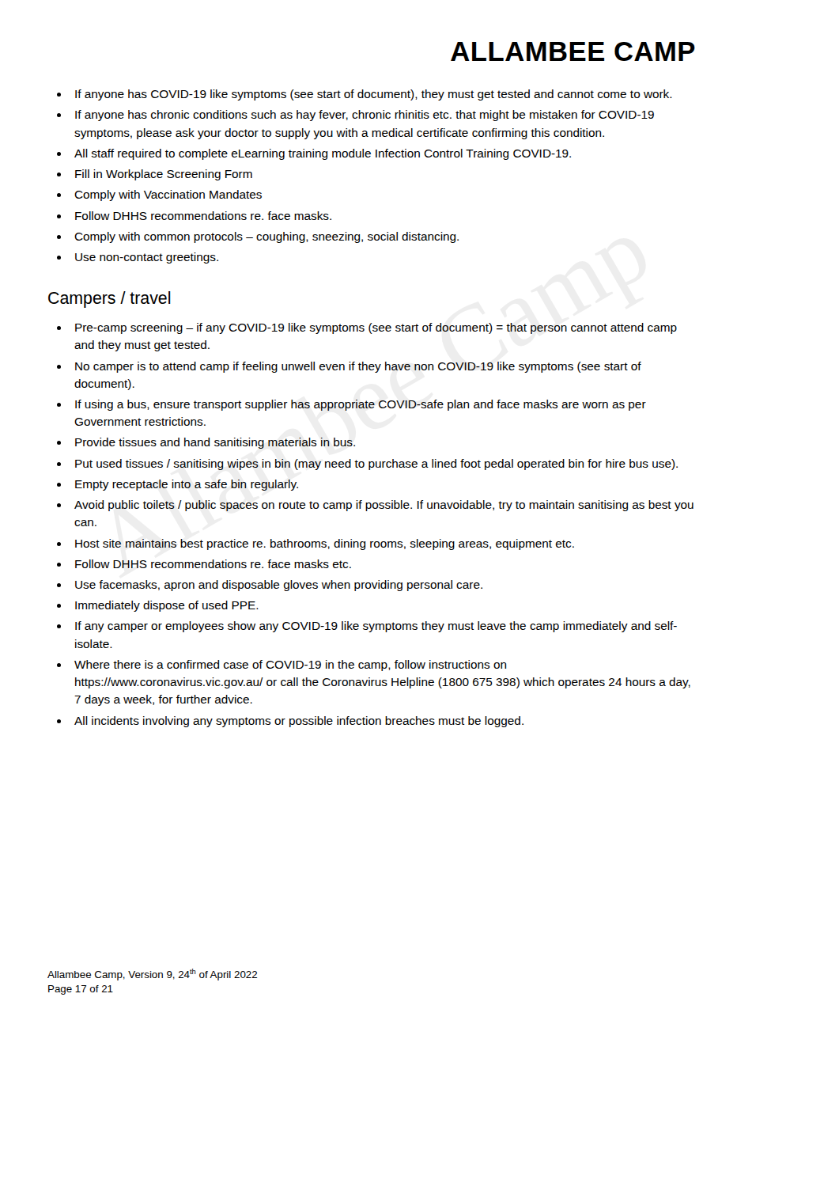Allambee Camp
ALLAMBEE CAMP
If anyone has COVID-19 like symptoms (see start of document), they must get tested and cannot come to work.
If anyone has chronic conditions such as hay fever, chronic rhinitis etc. that might be mistaken for COVID-19 symptoms, please ask your doctor to supply you with a medical certificate confirming this condition.
All staff required to complete eLearning training module Infection Control Training COVID-19.
Fill in Workplace Screening Form
Comply with Vaccination Mandates
Follow DHHS recommendations re. face masks.
Comply with common protocols – coughing, sneezing, social distancing.
Use non-contact greetings.
Campers / travel
Pre-camp screening – if any COVID-19 like symptoms (see start of document) = that person cannot attend camp and they must get tested.
No camper is to attend camp if feeling unwell even if they have non COVID-19 like symptoms (see start of document).
If using a bus, ensure transport supplier has appropriate COVID-safe plan and face masks are worn as per Government restrictions.
Provide tissues and hand sanitising materials in bus.
Put used tissues / sanitising wipes in bin (may need to purchase a lined foot pedal operated bin for hire bus use).
Empty receptacle into a safe bin regularly.
Avoid public toilets / public spaces on route to camp if possible. If unavoidable, try to maintain sanitising as best you can.
Host site maintains best practice re. bathrooms, dining rooms, sleeping areas, equipment etc.
Follow DHHS recommendations re. face masks etc.
Use facemasks, apron and disposable gloves when providing personal care.
Immediately dispose of used PPE.
If any camper or employees show any COVID-19 like symptoms they must leave the camp immediately and self-isolate.
Where there is a confirmed case of COVID-19 in the camp, follow instructions on https://www.coronavirus.vic.gov.au/ or call the Coronavirus Helpline (1800 675 398) which operates 24 hours a day, 7 days a week, for further advice.
All incidents involving any symptoms or possible infection breaches must be logged.
Allambee Camp, Version 9, 24th of April 2022
Page 17 of 21